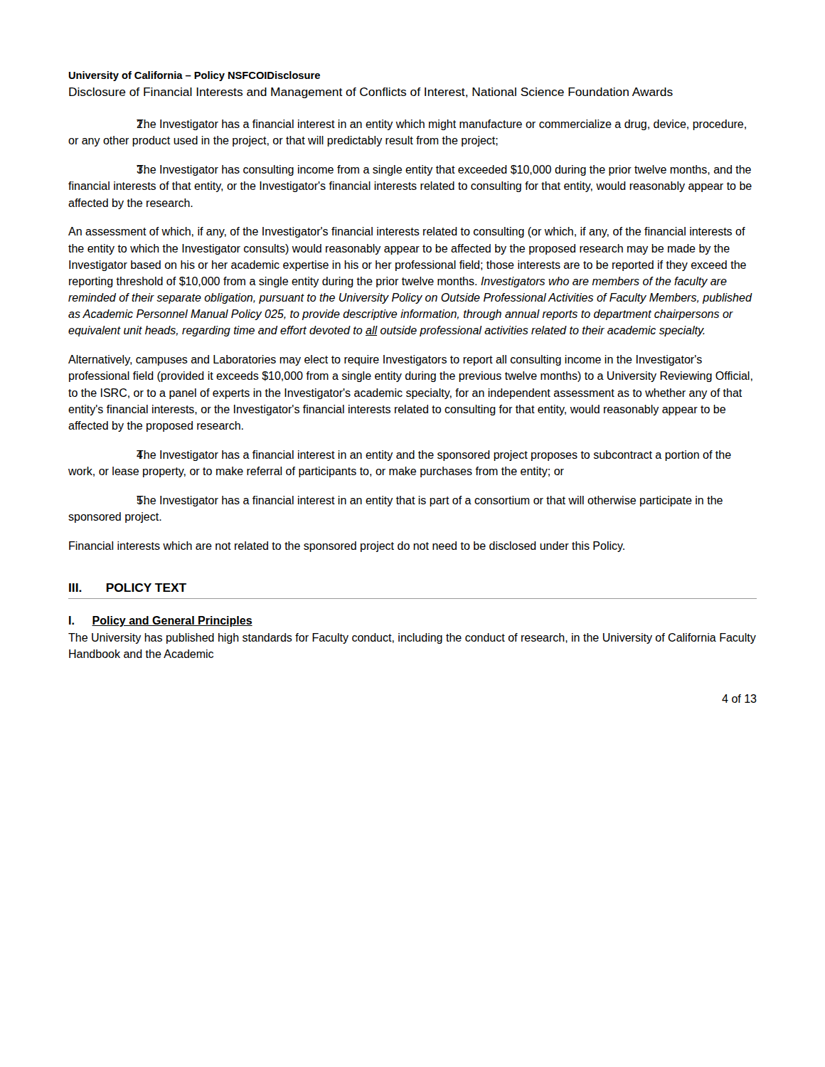University of California – Policy NSFCOIDisclosure
Disclosure of Financial Interests and Management of Conflicts of Interest, National Science Foundation Awards
2. The Investigator has a financial interest in an entity which might manufacture or commercialize a drug, device, procedure, or any other product used in the project, or that will predictably result from the project;
3. The Investigator has consulting income from a single entity that exceeded $10,000 during the prior twelve months, and the financial interests of that entity, or the Investigator's financial interests related to consulting for that entity, would reasonably appear to be affected by the research.
An assessment of which, if any, of the Investigator's financial interests related to consulting (or which, if any, of the financial interests of the entity to which the Investigator consults) would reasonably appear to be affected by the proposed research may be made by the Investigator based on his or her academic expertise in his or her professional field; those interests are to be reported if they exceed the reporting threshold of $10,000 from a single entity during the prior twelve months. Investigators who are members of the faculty are reminded of their separate obligation, pursuant to the University Policy on Outside Professional Activities of Faculty Members, published as Academic Personnel Manual Policy 025, to provide descriptive information, through annual reports to department chairpersons or equivalent unit heads, regarding time and effort devoted to all outside professional activities related to their academic specialty.
Alternatively, campuses and Laboratories may elect to require Investigators to report all consulting income in the Investigator's professional field (provided it exceeds $10,000 from a single entity during the previous twelve months) to a University Reviewing Official, to the ISRC, or to a panel of experts in the Investigator's academic specialty, for an independent assessment as to whether any of that entity's financial interests, or the Investigator's financial interests related to consulting for that entity, would reasonably appear to be affected by the proposed research.
4. The Investigator has a financial interest in an entity and the sponsored project proposes to subcontract a portion of the work, or lease property, or to make referral of participants to, or make purchases from the entity; or
5. The Investigator has a financial interest in an entity that is part of a consortium or that will otherwise participate in the sponsored project.
Financial interests which are not related to the sponsored project do not need to be disclosed under this Policy.
III. POLICY TEXT
I. Policy and General Principles
The University has published high standards for Faculty conduct, including the conduct of research, in the University of California Faculty Handbook and the Academic
4 of 13